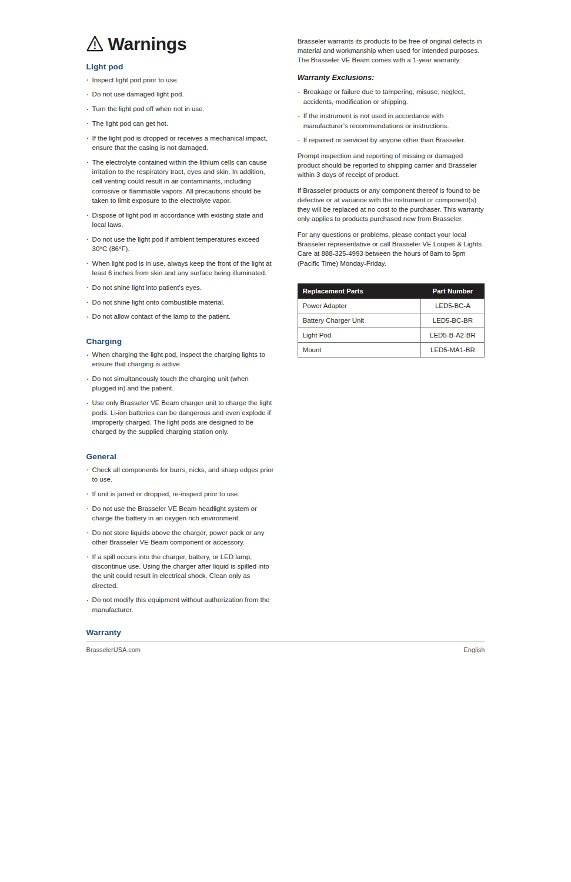Warnings
Light pod
Inspect light pod prior to use.
Do not use damaged light pod.
Turn the light pod off when not in use.
The light pod can get hot.
If the light pod is dropped or receives a mechanical impact, ensure that the casing is not damaged.
The electrolyte contained within the lithium cells can cause irritation to the respiratory tract, eyes and skin. In addition, cell venting could result in air contaminants, including corrosive or flammable vapors. All precautions should be taken to limit exposure to the electrolyte vapor.
Dispose of light pod in accordance with existing state and local laws.
Do not use the light pod if ambient temperatures exceed 30°C (86°F).
When light pod is in use, always keep the front of the light at least 6 inches from skin and any surface being illuminated.
Do not shine light into patient’s eyes.
Do not shine light onto combustible material.
Do not allow contact of the lamp to the patient.
Charging
When charging the light pod, inspect the charging lights to ensure that charging is active.
Do not simultaneously touch the charging unit (when plugged in) and the patient.
Use only Brasseler VE Beam charger unit to charge the light pods. Li-ion batteries can be dangerous and even explode if improperly charged. The light pods are designed to be charged by the supplied charging station only.
General
Check all components for burrs, nicks, and sharp edges prior to use.
If unit is jarred or dropped, re-inspect prior to use.
Do not use the Brasseler VE Beam headlight system or charge the battery in an oxygen rich environment.
Do not store liquids above the charger, power pack or any other Brasseler VE Beam component or accessory.
If a spill occurs into the charger, battery, or LED lamp, discontinue use. Using the charger after liquid is spilled into the unit could result in electrical shock. Clean only as directed.
Do not modify this equipment without authorization from the manufacturer.
Warranty
Brasseler warrants its products to be free of original defects in material and workmanship when used for intended purposes. The Brasseler VE Beam comes with a 1-year warranty.
Warranty Exclusions:
Breakage or failure due to tampering, misuse, neglect, accidents, modification or shipping.
If the instrument is not used in accordance with manufacturer’s recommendations or instructions.
If repaired or serviced by anyone other than Brasseler.
Prompt inspection and reporting of missing or damaged product should be reported to shipping carrier and Brasseler within 3 days of receipt of product.
If Brasseler products or any component thereof is found to be defective or at variance with the instrument or component(s) they will be replaced at no cost to the purchaser. This warranty only applies to products purchased new from Brasseler.
For any questions or problems, please contact your local Brasseler representative or call Brasseler VE Loupes & Lights Care at 888-325-4993 between the hours of 8am to 5pm (Pacific Time) Monday-Friday.
| Replacement Parts | Part Number |
| --- | --- |
| Power Adapter | LED5-BC-A |
| Battery Charger Unit | LED5-BC-BR |
| Light Pod | LED5-B-A2-BR |
| Mount | LED5-MA1-BR |
BrasselerUSA.com
English